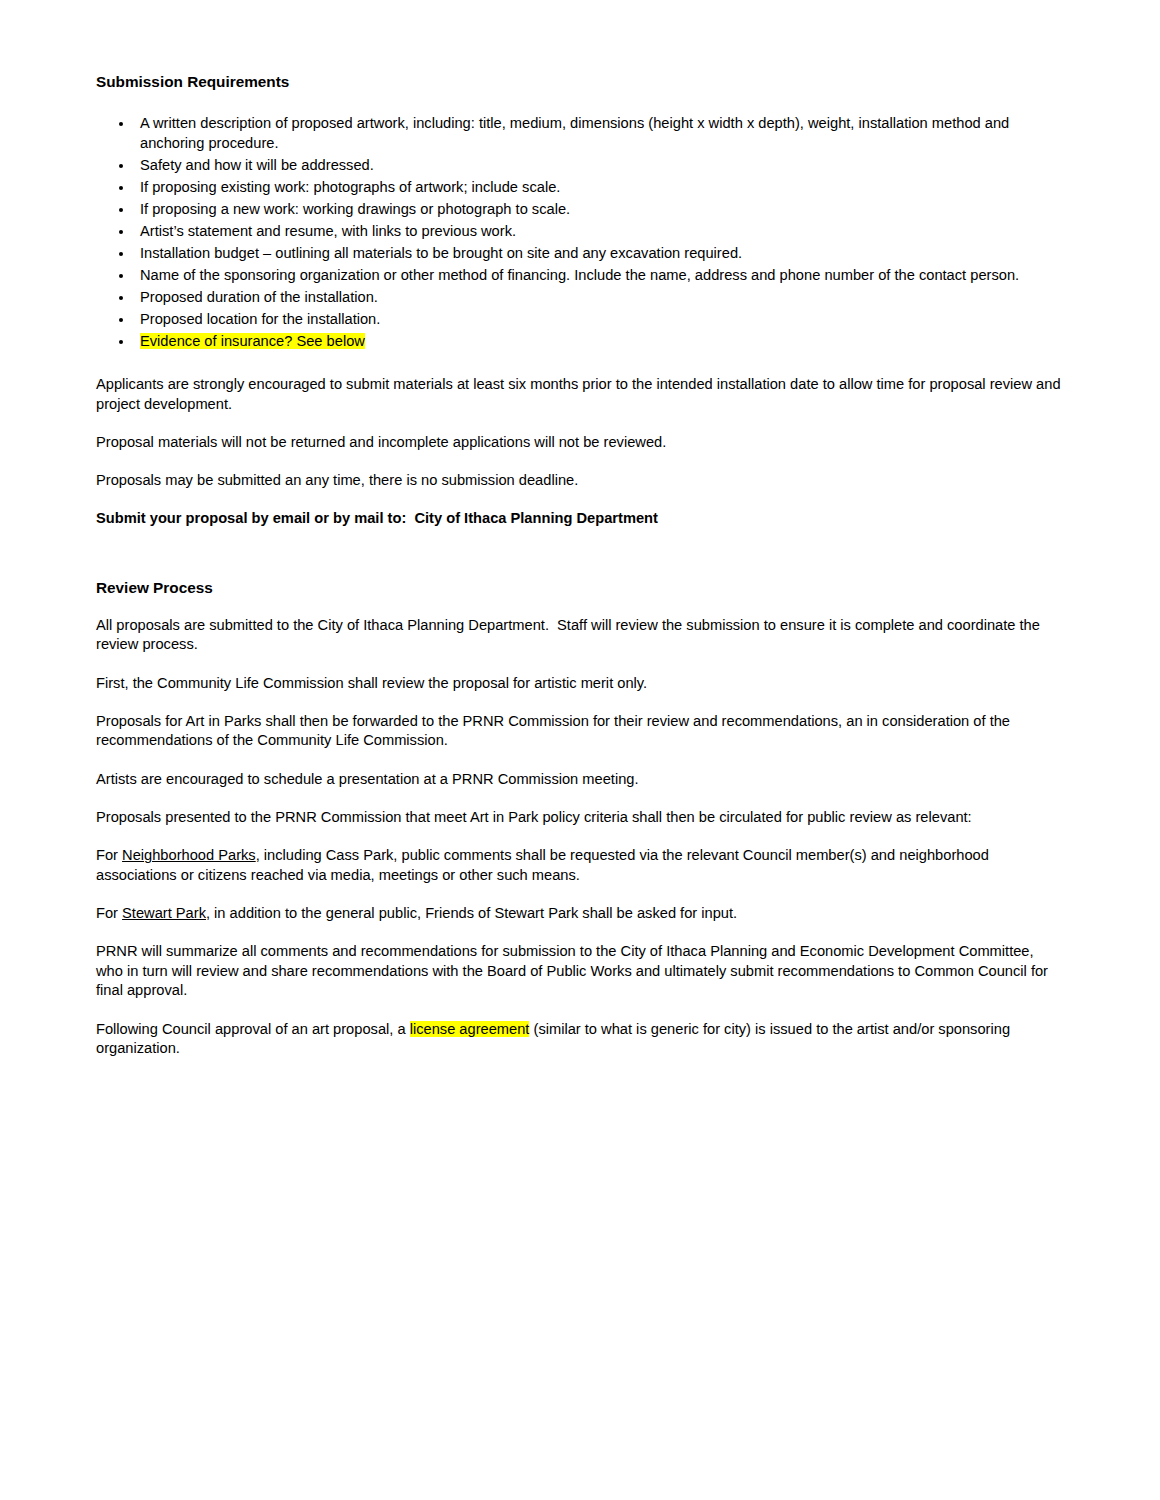Submission Requirements
A written description of proposed artwork, including: title, medium, dimensions (height x width x depth), weight, installation method and anchoring procedure.
Safety and how it will be addressed.
If proposing existing work: photographs of artwork; include scale.
If proposing a new work: working drawings or photograph to scale.
Artist’s statement and resume, with links to previous work.
Installation budget – outlining all materials to be brought on site and any excavation required.
Name of the sponsoring organization or other method of financing. Include the name, address and phone number of the contact person.
Proposed duration of the installation.
Proposed location for the installation.
Evidence of insurance? See below
Applicants are strongly encouraged to submit materials at least six months prior to the intended installation date to allow time for proposal review and project development.
Proposal materials will not be returned and incomplete applications will not be reviewed.
Proposals may be submitted an any time, there is no submission deadline.
Submit your proposal by email or by mail to: City of Ithaca Planning Department
Review Process
All proposals are submitted to the City of Ithaca Planning Department. Staff will review the submission to ensure it is complete and coordinate the review process.
First, the Community Life Commission shall review the proposal for artistic merit only.
Proposals for Art in Parks shall then be forwarded to the PRNR Commission for their review and recommendations, an in consideration of the recommendations of the Community Life Commission.
Artists are encouraged to schedule a presentation at a PRNR Commission meeting.
Proposals presented to the PRNR Commission that meet Art in Park policy criteria shall then be circulated for public review as relevant:
For Neighborhood Parks, including Cass Park, public comments shall be requested via the relevant Council member(s) and neighborhood associations or citizens reached via media, meetings or other such means.
For Stewart Park, in addition to the general public, Friends of Stewart Park shall be asked for input.
PRNR will summarize all comments and recommendations for submission to the City of Ithaca Planning and Economic Development Committee, who in turn will review and share recommendations with the Board of Public Works and ultimately submit recommendations to Common Council for final approval.
Following Council approval of an art proposal, a license agreement (similar to what is generic for city) is issued to the artist and/or sponsoring organization.